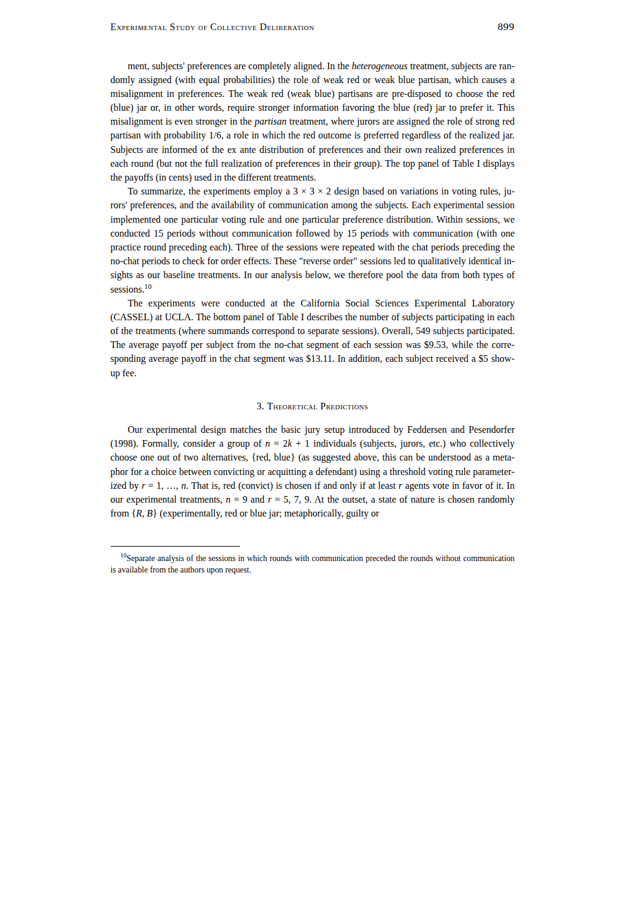Experimental Study of Collective Deliberation 899
ment, subjects' preferences are completely aligned. In the heterogeneous treatment, subjects are randomly assigned (with equal probabilities) the role of weak red or weak blue partisan, which causes a misalignment in preferences. The weak red (weak blue) partisans are pre-disposed to choose the red (blue) jar or, in other words, require stronger information favoring the blue (red) jar to prefer it. This misalignment is even stronger in the partisan treatment, where jurors are assigned the role of strong red partisan with probability 1/6, a role in which the red outcome is preferred regardless of the realized jar. Subjects are informed of the ex ante distribution of preferences and their own realized preferences in each round (but not the full realization of preferences in their group). The top panel of Table I displays the payoffs (in cents) used in the different treatments.
To summarize, the experiments employ a 3 × 3 × 2 design based on variations in voting rules, jurors' preferences, and the availability of communication among the subjects. Each experimental session implemented one particular voting rule and one particular preference distribution. Within sessions, we conducted 15 periods without communication followed by 15 periods with communication (with one practice round preceding each). Three of the sessions were repeated with the chat periods preceding the no-chat periods to check for order effects. These "reverse order" sessions led to qualitatively identical insights as our baseline treatments. In our analysis below, we therefore pool the data from both types of sessions.10
The experiments were conducted at the California Social Sciences Experimental Laboratory (CASSEL) at UCLA. The bottom panel of Table I describes the number of subjects participating in each of the treatments (where summands correspond to separate sessions). Overall, 549 subjects participated. The average payoff per subject from the no-chat segment of each session was $9.53, while the corresponding average payoff in the chat segment was $13.11. In addition, each subject received a $5 show-up fee.
3. Theoretical Predictions
Our experimental design matches the basic jury setup introduced by Feddersen and Pesendorfer (1998). Formally, consider a group of n = 2k + 1 individuals (subjects, jurors, etc.) who collectively choose one out of two alternatives, {red, blue} (as suggested above, this can be understood as a metaphor for a choice between convicting or acquitting a defendant) using a threshold voting rule parameterized by r = 1, …, n. That is, red (convict) is chosen if and only if at least r agents vote in favor of it. In our experimental treatments, n = 9 and r = 5, 7, 9. At the outset, a state of nature is chosen randomly from {R, B} (experimentally, red or blue jar; metaphorically, guilty or
10Separate analysis of the sessions in which rounds with communication preceded the rounds without communication is available from the authors upon request.